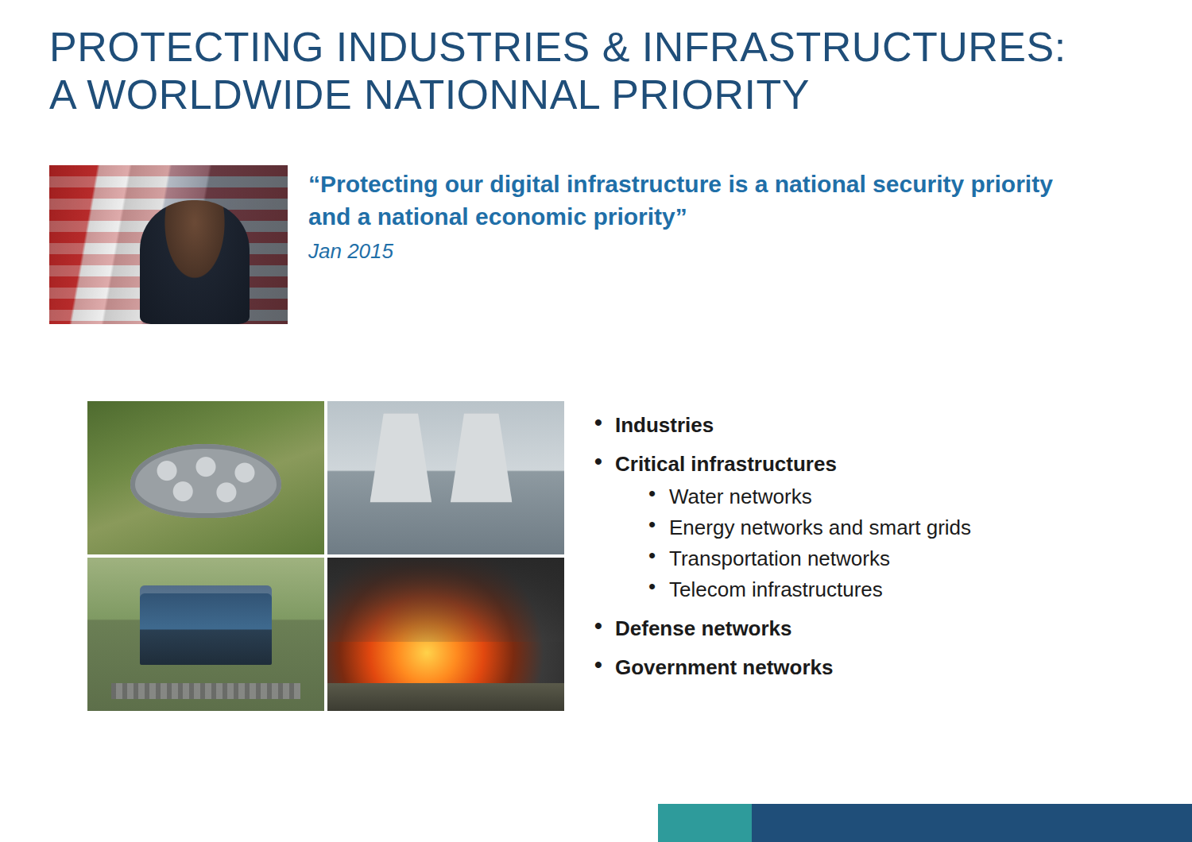PROTECTING INDUSTRIES & INFRASTRUCTURES:
A WORLDWIDE NATIONNAL PRIORITY
“Protecting our digital infrastructure is a national security priority and a national economic priority” Jan 2015
Industries
Critical infrastructures
Water networks
Energy networks and smart grids
Transportation networks
Telecom infrastructures
Defense networks
Government networks